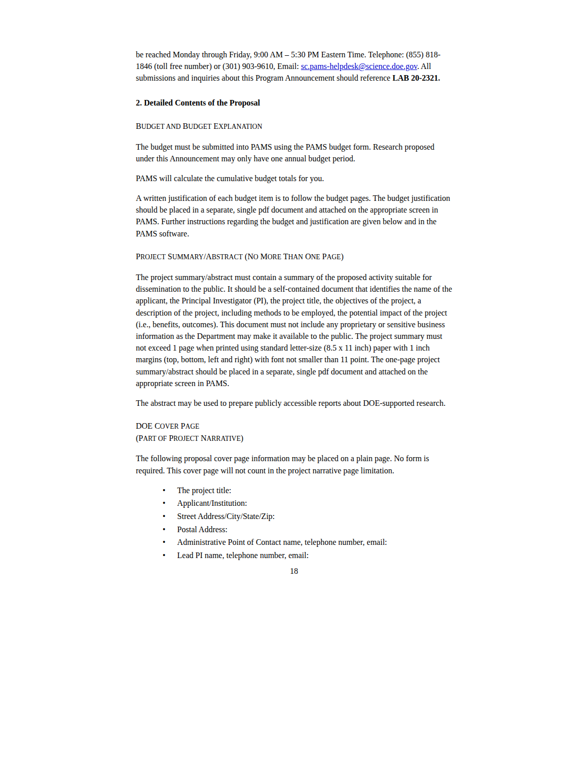be reached Monday through Friday, 9:00 AM – 5:30 PM Eastern Time. Telephone: (855) 818-1846 (toll free number) or (301) 903-9610, Email: sc.pams-helpdesk@science.doe.gov. All submissions and inquiries about this Program Announcement should reference LAB 20-2321.
2. Detailed Contents of the Proposal
BUDGET AND BUDGET EXPLANATION
The budget must be submitted into PAMS using the PAMS budget form. Research proposed under this Announcement may only have one annual budget period.
PAMS will calculate the cumulative budget totals for you.
A written justification of each budget item is to follow the budget pages. The budget justification should be placed in a separate, single pdf document and attached on the appropriate screen in PAMS. Further instructions regarding the budget and justification are given below and in the PAMS software.
PROJECT SUMMARY/ABSTRACT (NO MORE THAN ONE PAGE)
The project summary/abstract must contain a summary of the proposed activity suitable for dissemination to the public. It should be a self-contained document that identifies the name of the applicant, the Principal Investigator (PI), the project title, the objectives of the project, a description of the project, including methods to be employed, the potential impact of the project (i.e., benefits, outcomes). This document must not include any proprietary or sensitive business information as the Department may make it available to the public. The project summary must not exceed 1 page when printed using standard letter-size (8.5 x 11 inch) paper with 1 inch margins (top, bottom, left and right) with font not smaller than 11 point. The one-page project summary/abstract should be placed in a separate, single pdf document and attached on the appropriate screen in PAMS.
The abstract may be used to prepare publicly accessible reports about DOE-supported research.
DOE COVER PAGE
(PART OF PROJECT NARRATIVE)
The following proposal cover page information may be placed on a plain page. No form is required. This cover page will not count in the project narrative page limitation.
The project title:
Applicant/Institution:
Street Address/City/State/Zip:
Postal Address:
Administrative Point of Contact name, telephone number, email:
Lead PI name, telephone number, email:
18